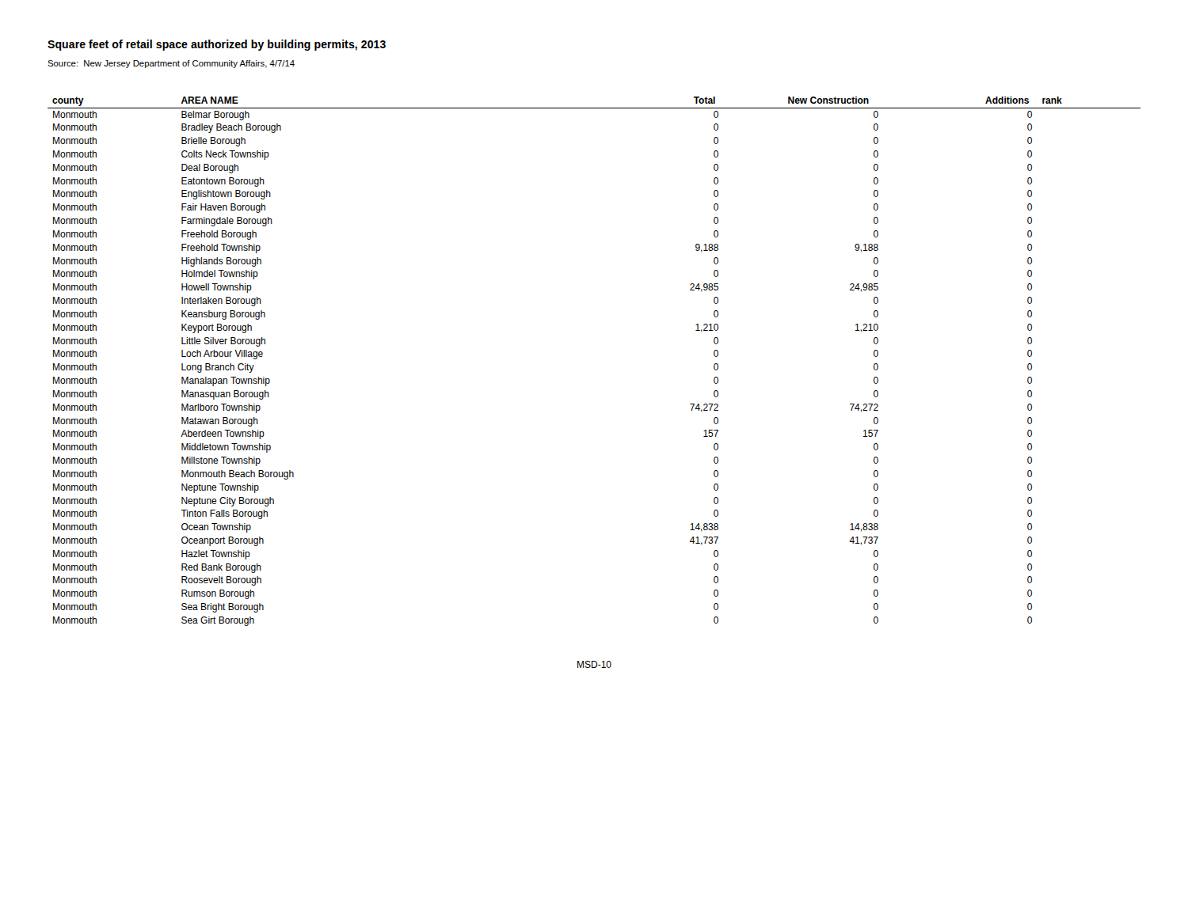Square feet of retail space authorized by building permits, 2013
Source: New Jersey Department of Community Affairs, 4/7/14
| county | AREA NAME | Total | New Construction | Additions | rank |
| --- | --- | --- | --- | --- | --- |
| Monmouth | Belmar Borough | 0 | 0 | 0 | |
| Monmouth | Bradley Beach Borough | 0 | 0 | 0 | |
| Monmouth | Brielle Borough | 0 | 0 | 0 | |
| Monmouth | Colts Neck Township | 0 | 0 | 0 | |
| Monmouth | Deal Borough | 0 | 0 | 0 | |
| Monmouth | Eatontown Borough | 0 | 0 | 0 | |
| Monmouth | Englishtown Borough | 0 | 0 | 0 | |
| Monmouth | Fair Haven Borough | 0 | 0 | 0 | |
| Monmouth | Farmingdale Borough | 0 | 0 | 0 | |
| Monmouth | Freehold Borough | 0 | 0 | 0 | |
| Monmouth | Freehold Township | 9,188 | 9,188 | 0 | |
| Monmouth | Highlands Borough | 0 | 0 | 0 | |
| Monmouth | Holmdel Township | 0 | 0 | 0 | |
| Monmouth | Howell Township | 24,985 | 24,985 | 0 | |
| Monmouth | Interlaken Borough | 0 | 0 | 0 | |
| Monmouth | Keansburg Borough | 0 | 0 | 0 | |
| Monmouth | Keyport Borough | 1,210 | 1,210 | 0 | |
| Monmouth | Little Silver Borough | 0 | 0 | 0 | |
| Monmouth | Loch Arbour Village | 0 | 0 | 0 | |
| Monmouth | Long Branch City | 0 | 0 | 0 | |
| Monmouth | Manalapan Township | 0 | 0 | 0 | |
| Monmouth | Manasquan Borough | 0 | 0 | 0 | |
| Monmouth | Marlboro Township | 74,272 | 74,272 | 0 | |
| Monmouth | Matawan Borough | 0 | 0 | 0 | |
| Monmouth | Aberdeen Township | 157 | 157 | 0 | |
| Monmouth | Middletown Township | 0 | 0 | 0 | |
| Monmouth | Millstone Township | 0 | 0 | 0 | |
| Monmouth | Monmouth Beach Borough | 0 | 0 | 0 | |
| Monmouth | Neptune Township | 0 | 0 | 0 | |
| Monmouth | Neptune City Borough | 0 | 0 | 0 | |
| Monmouth | Tinton Falls Borough | 0 | 0 | 0 | |
| Monmouth | Ocean Township | 14,838 | 14,838 | 0 | |
| Monmouth | Oceanport Borough | 41,737 | 41,737 | 0 | |
| Monmouth | Hazlet Township | 0 | 0 | 0 | |
| Monmouth | Red Bank Borough | 0 | 0 | 0 | |
| Monmouth | Roosevelt Borough | 0 | 0 | 0 | |
| Monmouth | Rumson Borough | 0 | 0 | 0 | |
| Monmouth | Sea Bright Borough | 0 | 0 | 0 | |
| Monmouth | Sea Girt Borough | 0 | 0 | 0 | |
MSD-10